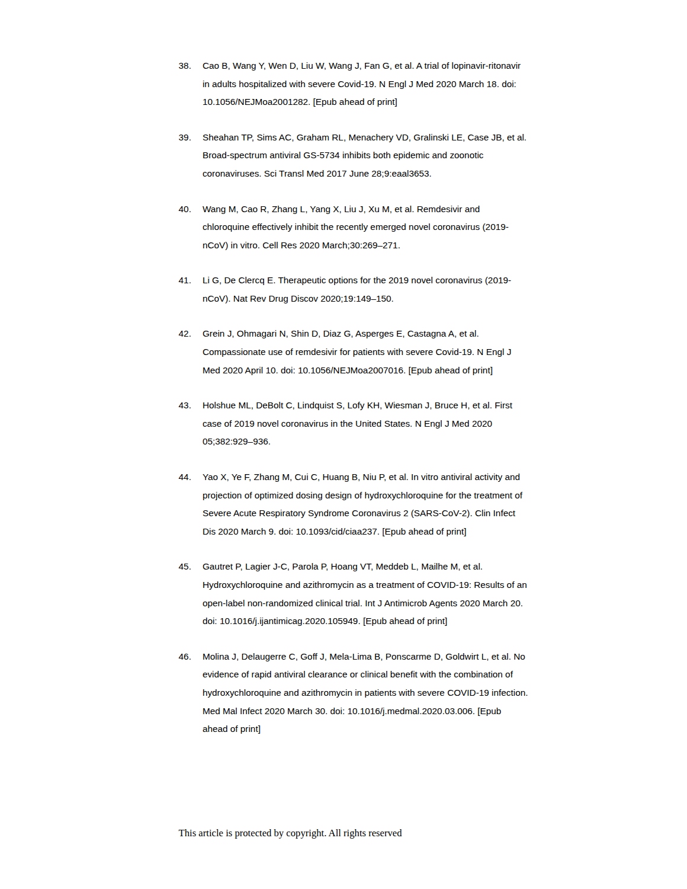Accepted Article
38. Cao B, Wang Y, Wen D, Liu W, Wang J, Fan G, et al. A trial of lopinavir-ritonavir in adults hospitalized with severe Covid-19. N Engl J Med 2020 March 18. doi: 10.1056/NEJMoa2001282. [Epub ahead of print]
39. Sheahan TP, Sims AC, Graham RL, Menachery VD, Gralinski LE, Case JB, et al. Broad-spectrum antiviral GS-5734 inhibits both epidemic and zoonotic coronaviruses. Sci Transl Med 2017 June 28;9:eaal3653.
40. Wang M, Cao R, Zhang L, Yang X, Liu J, Xu M, et al. Remdesivir and chloroquine effectively inhibit the recently emerged novel coronavirus (2019-nCoV) in vitro. Cell Res 2020 March;30:269–271.
41. Li G, De Clercq E. Therapeutic options for the 2019 novel coronavirus (2019-nCoV). Nat Rev Drug Discov 2020;19:149–150.
42. Grein J, Ohmagari N, Shin D, Diaz G, Asperges E, Castagna A, et al. Compassionate use of remdesivir for patients with severe Covid-19. N Engl J Med 2020 April 10. doi: 10.1056/NEJMoa2007016. [Epub ahead of print]
43. Holshue ML, DeBolt C, Lindquist S, Lofy KH, Wiesman J, Bruce H, et al. First case of 2019 novel coronavirus in the United States. N Engl J Med 2020 05;382:929–936.
44. Yao X, Ye F, Zhang M, Cui C, Huang B, Niu P, et al. In vitro antiviral activity and projection of optimized dosing design of hydroxychloroquine for the treatment of Severe Acute Respiratory Syndrome Coronavirus 2 (SARS-CoV-2). Clin Infect Dis 2020 March 9. doi: 10.1093/cid/ciaa237. [Epub ahead of print]
45. Gautret P, Lagier J-C, Parola P, Hoang VT, Meddeb L, Mailhe M, et al. Hydroxychloroquine and azithromycin as a treatment of COVID-19: Results of an open-label non-randomized clinical trial. Int J Antimicrob Agents 2020 March 20. doi: 10.1016/j.ijantimicag.2020.105949. [Epub ahead of print]
46. Molina J, Delaugerre C, Goff J, Mela-Lima B, Ponscarme D, Goldwirt L, et al. No evidence of rapid antiviral clearance or clinical benefit with the combination of hydroxychloroquine and azithromycin in patients with severe COVID-19 infection. Med Mal Infect 2020 March 30. doi: 10.1016/j.medmal.2020.03.006. [Epub ahead of print]
This article is protected by copyright. All rights reserved